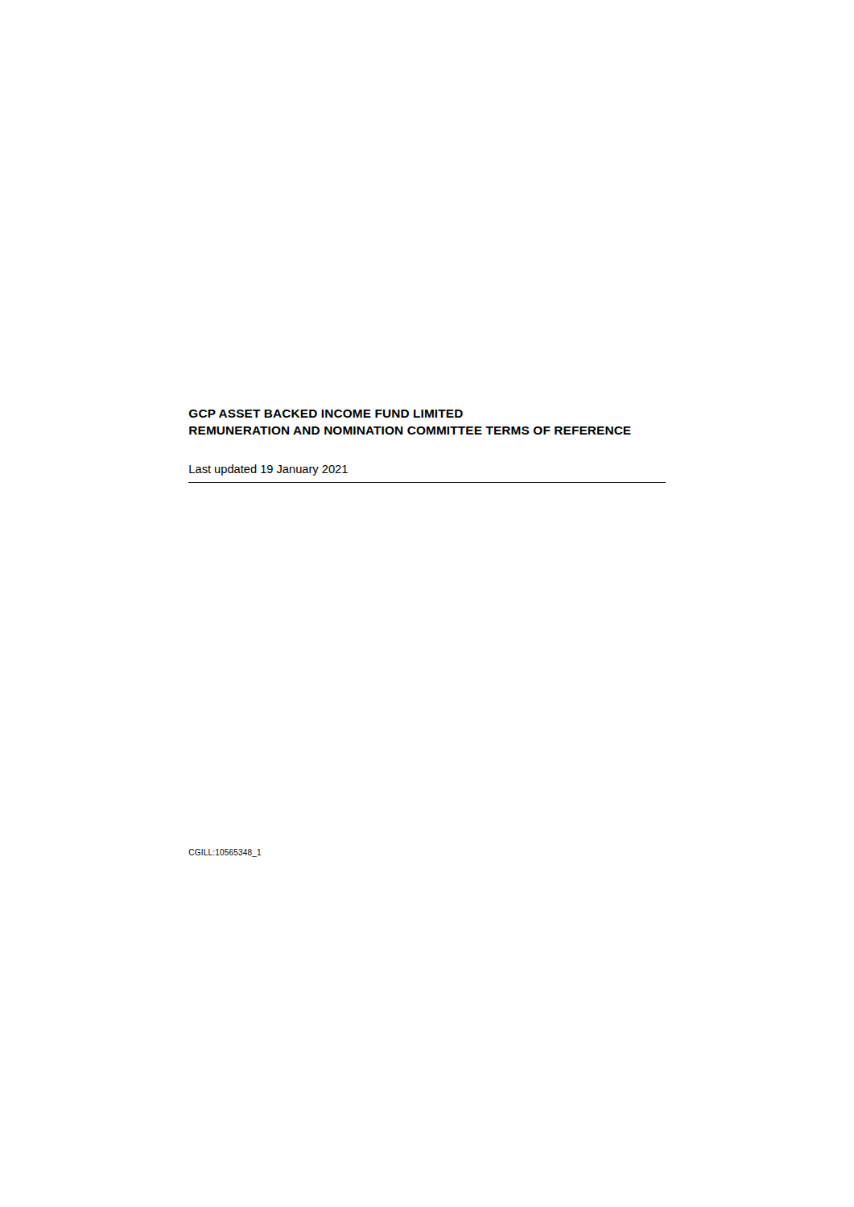GCP ASSET BACKED INCOME FUND LIMITED
REMUNERATION AND NOMINATION COMMITTEE TERMS OF REFERENCE
Last updated 19 January 2021
CGILL:10565348_1